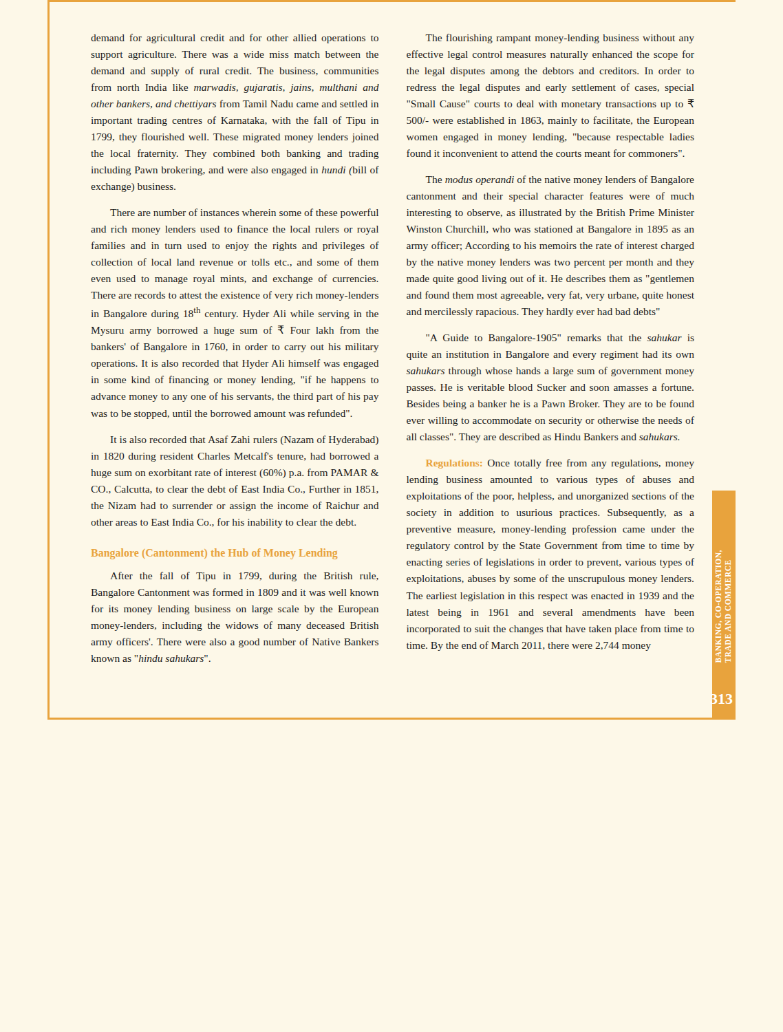demand for agricultural credit and for other allied operations to support agriculture. There was a wide miss match between the demand and supply of rural credit. The business, communities from north India like marwadis, gujaratis, jains, multhani and other bankers, and chettiyars from Tamil Nadu came and settled in important trading centres of Karnataka, with the fall of Tipu in 1799, they flourished well. These migrated money lenders joined the local fraternity. They combined both banking and trading including Pawn brokering, and were also engaged in hundi (bill of exchange) business.
There are number of instances wherein some of these powerful and rich money lenders used to finance the local rulers or royal families and in turn used to enjoy the rights and privileges of collection of local land revenue or tolls etc., and some of them even used to manage royal mints, and exchange of currencies. There are records to attest the existence of very rich money-lenders in Bangalore during 18th century. Hyder Ali while serving in the Mysuru army borrowed a huge sum of ₹ Four lakh from the bankers' of Bangalore in 1760, in order to carry out his military operations. It is also recorded that Hyder Ali himself was engaged in some kind of financing or money lending, "if he happens to advance money to any one of his servants, the third part of his pay was to be stopped, until the borrowed amount was refunded".
It is also recorded that Asaf Zahi rulers (Nazam of Hyderabad) in 1820 during resident Charles Metcalf's tenure, had borrowed a huge sum on exorbitant rate of interest (60%) p.a. from PAMAR & CO., Calcutta, to clear the debt of East India Co., Further in 1851, the Nizam had to surrender or assign the income of Raichur and other areas to East India Co., for his inability to clear the debt.
Bangalore (Cantonment) the Hub of Money Lending
After the fall of Tipu in 1799, during the British rule, Bangalore Cantonment was formed in 1809 and it was well known for its money lending business on large scale by the European money-lenders, including the widows of many deceased British army officers'. There were also a good number of Native Bankers known as "hindu sahukars".
The flourishing rampant money-lending business without any effective legal control measures naturally enhanced the scope for the legal disputes among the debtors and creditors. In order to redress the legal disputes and early settlement of cases, special "Small Cause" courts to deal with monetary transactions up to ₹ 500/- were established in 1863, mainly to facilitate, the European women engaged in money lending, "because respectable ladies found it inconvenient to attend the courts meant for commoners".
The modus operandi of the native money lenders of Bangalore cantonment and their special character features were of much interesting to observe, as illustrated by the British Prime Minister Winston Churchill, who was stationed at Bangalore in 1895 as an army officer; According to his memoirs the rate of interest charged by the native money lenders was two percent per month and they made quite good living out of it. He describes them as "gentlemen and found them most agreeable, very fat, very urbane, quite honest and mercilessly rapacious. They hardly ever had bad debts"
"A Guide to Bangalore-1905" remarks that the sahukar is quite an institution in Bangalore and every regiment had its own sahukars through whose hands a large sum of government money passes. He is veritable blood Sucker and soon amasses a fortune. Besides being a banker he is a Pawn Broker. They are to be found ever willing to accommodate on security or otherwise the needs of all classes". They are described as Hindu Bankers and sahukars.
Regulations: Once totally free from any regulations, money lending business amounted to various types of abuses and exploitations of the poor, helpless, and unorganized sections of the society in addition to usurious practices. Subsequently, as a preventive measure, money-lending profession came under the regulatory control by the State Government from time to time by enacting series of legislations in order to prevent, various types of exploitations, abuses by some of the unscrupulous money lenders. The earliest legislation in this respect was enacted in 1939 and the latest being in 1961 and several amendments have been incorporated to suit the changes that have taken place from time to time. By the end of March 2011, there were 2,744 money
BANKING, CO-OPERATION,
TRADE AND COMMERCE
313